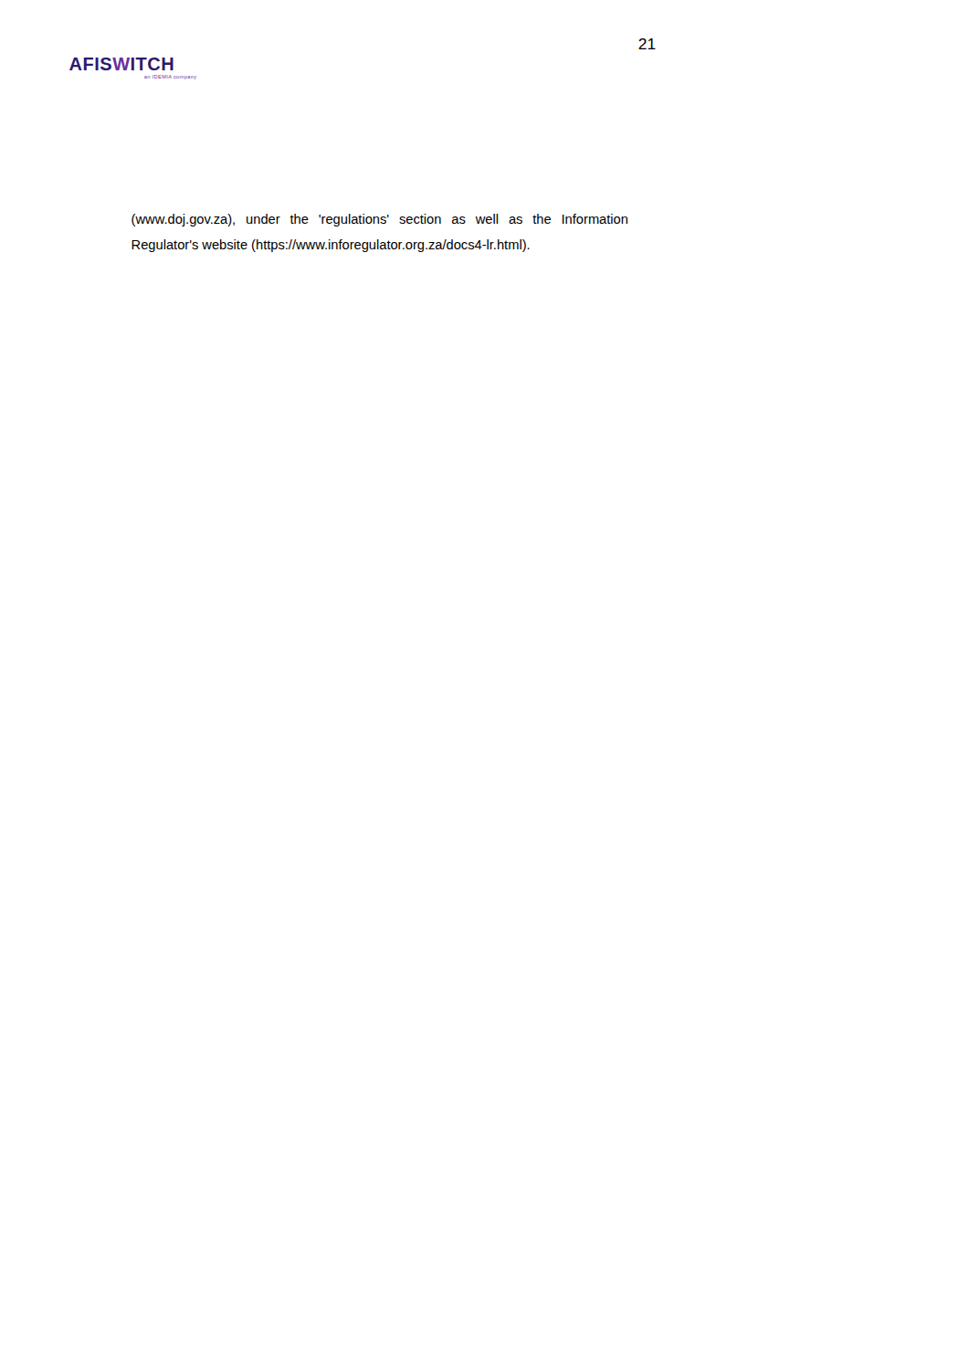21
AFISWITCH
an IDEMIA company
(www.doj.gov.za), under the 'regulations' section as well as the Information Regulator's website (https://www.inforegulator.org.za/docs4-lr.html).